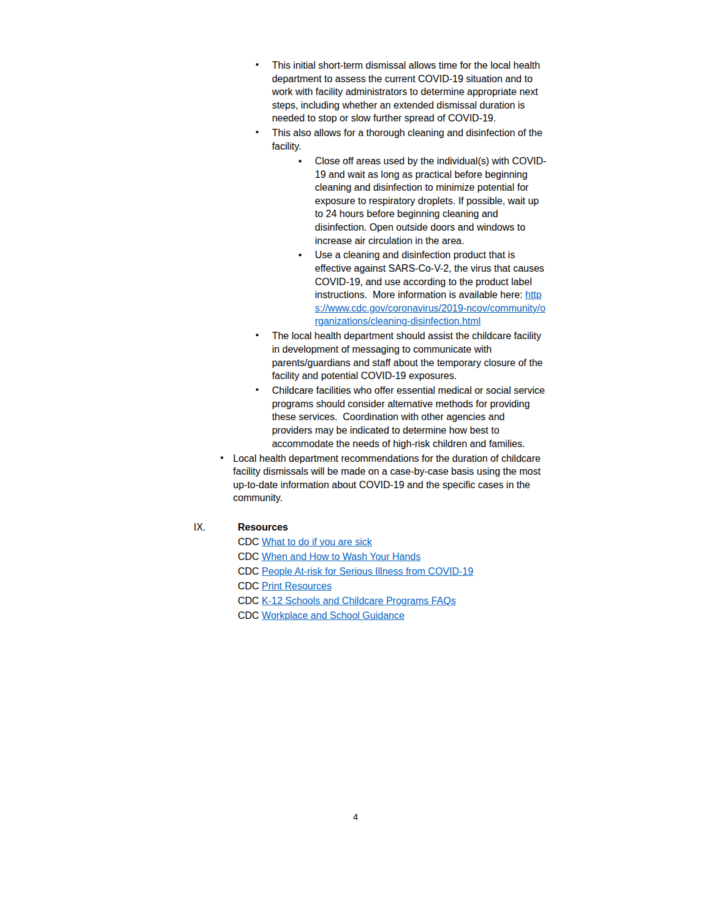This initial short-term dismissal allows time for the local health department to assess the current COVID-19 situation and to work with facility administrators to determine appropriate next steps, including whether an extended dismissal duration is needed to stop or slow further spread of COVID-19.
This also allows for a thorough cleaning and disinfection of the facility.
Close off areas used by the individual(s) with COVID-19 and wait as long as practical before beginning cleaning and disinfection to minimize potential for exposure to respiratory droplets. If possible, wait up to 24 hours before beginning cleaning and disinfection. Open outside doors and windows to increase air circulation in the area.
Use a cleaning and disinfection product that is effective against SARS-Co-V-2, the virus that causes COVID-19, and use according to the product label instructions. More information is available here: https://www.cdc.gov/coronavirus/2019-ncov/community/organizations/cleaning-disinfection.html
The local health department should assist the childcare facility in development of messaging to communicate with parents/guardians and staff about the temporary closure of the facility and potential COVID-19 exposures.
Childcare facilities who offer essential medical or social service programs should consider alternative methods for providing these services. Coordination with other agencies and providers may be indicated to determine how best to accommodate the needs of high-risk children and families.
Local health department recommendations for the duration of childcare facility dismissals will be made on a case-by-case basis using the most up-to-date information about COVID-19 and the specific cases in the community.
IX.
Resources
CDC What to do if you are sick
CDC When and How to Wash Your Hands
CDC People At-risk for Serious Illness from COVID-19
CDC Print Resources
CDC K-12 Schools and Childcare Programs FAQs
CDC Workplace and School Guidance
4